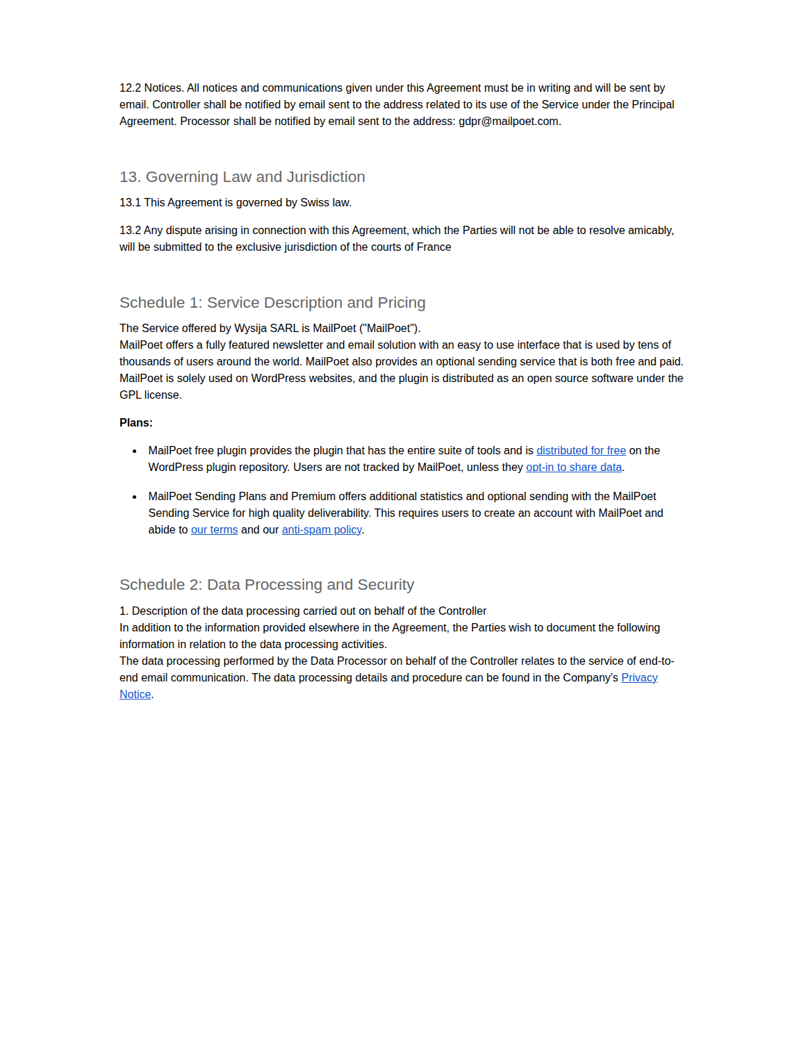12.2 Notices. All notices and communications given under this Agreement must be in writing and will be sent by email. Controller shall be notified by email sent to the address related to its use of the Service under the Principal Agreement. Processor shall be notified by email sent to the address: gdpr@mailpoet.com.
13. Governing Law and Jurisdiction
13.1 This Agreement is governed by Swiss law.
13.2 Any dispute arising in connection with this Agreement, which the Parties will not be able to resolve amicably, will be submitted to the exclusive jurisdiction of the courts of France
Schedule 1: Service Description and Pricing
The Service offered by Wysija SARL is MailPoet ("MailPoet").
MailPoet offers a fully featured newsletter and email solution with an easy to use interface that is used by tens of thousands of users around the world. MailPoet also provides an optional sending service that is both free and paid. MailPoet is solely used on WordPress websites, and the plugin is distributed as an open source software under the GPL license.
Plans:
MailPoet free plugin provides the plugin that has the entire suite of tools and is distributed for free on the WordPress plugin repository. Users are not tracked by MailPoet, unless they opt-in to share data.
MailPoet Sending Plans and Premium offers additional statistics and optional sending with the MailPoet Sending Service for high quality deliverability. This requires users to create an account with MailPoet and abide to our terms and our anti-spam policy.
Schedule 2: Data Processing and Security
1. Description of the data processing carried out on behalf of the Controller
In addition to the information provided elsewhere in the Agreement, the Parties wish to document the following information in relation to the data processing activities.
The data processing performed by the Data Processor on behalf of the Controller relates to the service of end-to-end email communication. The data processing details and procedure can be found in the Company's Privacy Notice.